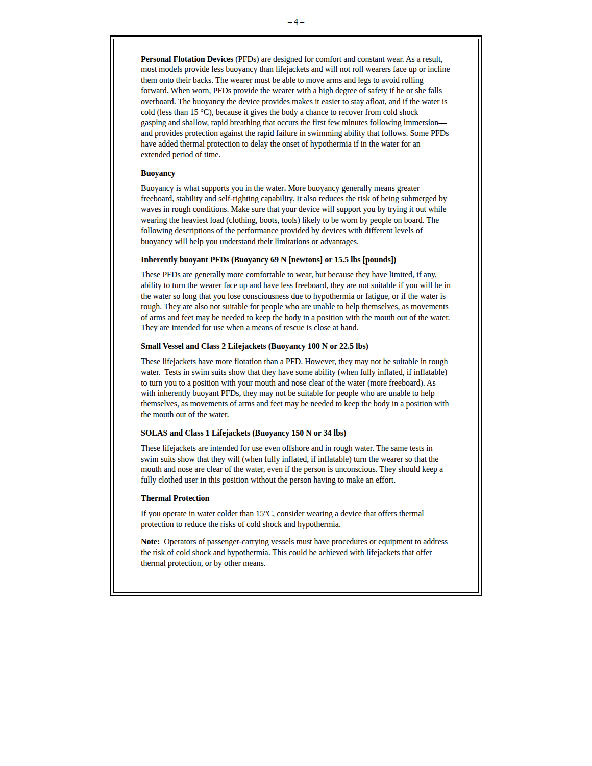– 4 –
Personal Flotation Devices (PFDs) are designed for comfort and constant wear. As a result, most models provide less buoyancy than lifejackets and will not roll wearers face up or incline them onto their backs. The wearer must be able to move arms and legs to avoid rolling forward. When worn, PFDs provide the wearer with a high degree of safety if he or she falls overboard. The buoyancy the device provides makes it easier to stay afloat, and if the water is cold (less than 15 °C), because it gives the body a chance to recover from cold shock—gasping and shallow, rapid breathing that occurs the first few minutes following immersion—and provides protection against the rapid failure in swimming ability that follows. Some PFDs have added thermal protection to delay the onset of hypothermia if in the water for an extended period of time.
Buoyancy
Buoyancy is what supports you in the water. More buoyancy generally means greater freeboard, stability and self-righting capability. It also reduces the risk of being submerged by waves in rough conditions. Make sure that your device will support you by trying it out while wearing the heaviest load (clothing, boots, tools) likely to be worn by people on board. The following descriptions of the performance provided by devices with different levels of buoyancy will help you understand their limitations or advantages.
Inherently buoyant PFDs (Buoyancy 69 N [newtons] or 15.5 lbs [pounds])
These PFDs are generally more comfortable to wear, but because they have limited, if any, ability to turn the wearer face up and have less freeboard, they are not suitable if you will be in the water so long that you lose consciousness due to hypothermia or fatigue, or if the water is rough. They are also not suitable for people who are unable to help themselves, as movements of arms and feet may be needed to keep the body in a position with the mouth out of the water. They are intended for use when a means of rescue is close at hand.
Small Vessel and Class 2 Lifejackets (Buoyancy 100 N or 22.5 lbs)
These lifejackets have more flotation than a PFD. However, they may not be suitable in rough water. Tests in swim suits show that they have some ability (when fully inflated, if inflatable) to turn you to a position with your mouth and nose clear of the water (more freeboard). As with inherently buoyant PFDs, they may not be suitable for people who are unable to help themselves, as movements of arms and feet may be needed to keep the body in a position with the mouth out of the water.
SOLAS and Class 1 Lifejackets (Buoyancy 150 N or 34 lbs)
These lifejackets are intended for use even offshore and in rough water. The same tests in swim suits show that they will (when fully inflated, if inflatable) turn the wearer so that the mouth and nose are clear of the water, even if the person is unconscious. They should keep a fully clothed user in this position without the person having to make an effort.
Thermal Protection
If you operate in water colder than 15°C, consider wearing a device that offers thermal protection to reduce the risks of cold shock and hypothermia.
Note: Operators of passenger-carrying vessels must have procedures or equipment to address the risk of cold shock and hypothermia. This could be achieved with lifejackets that offer thermal protection, or by other means.